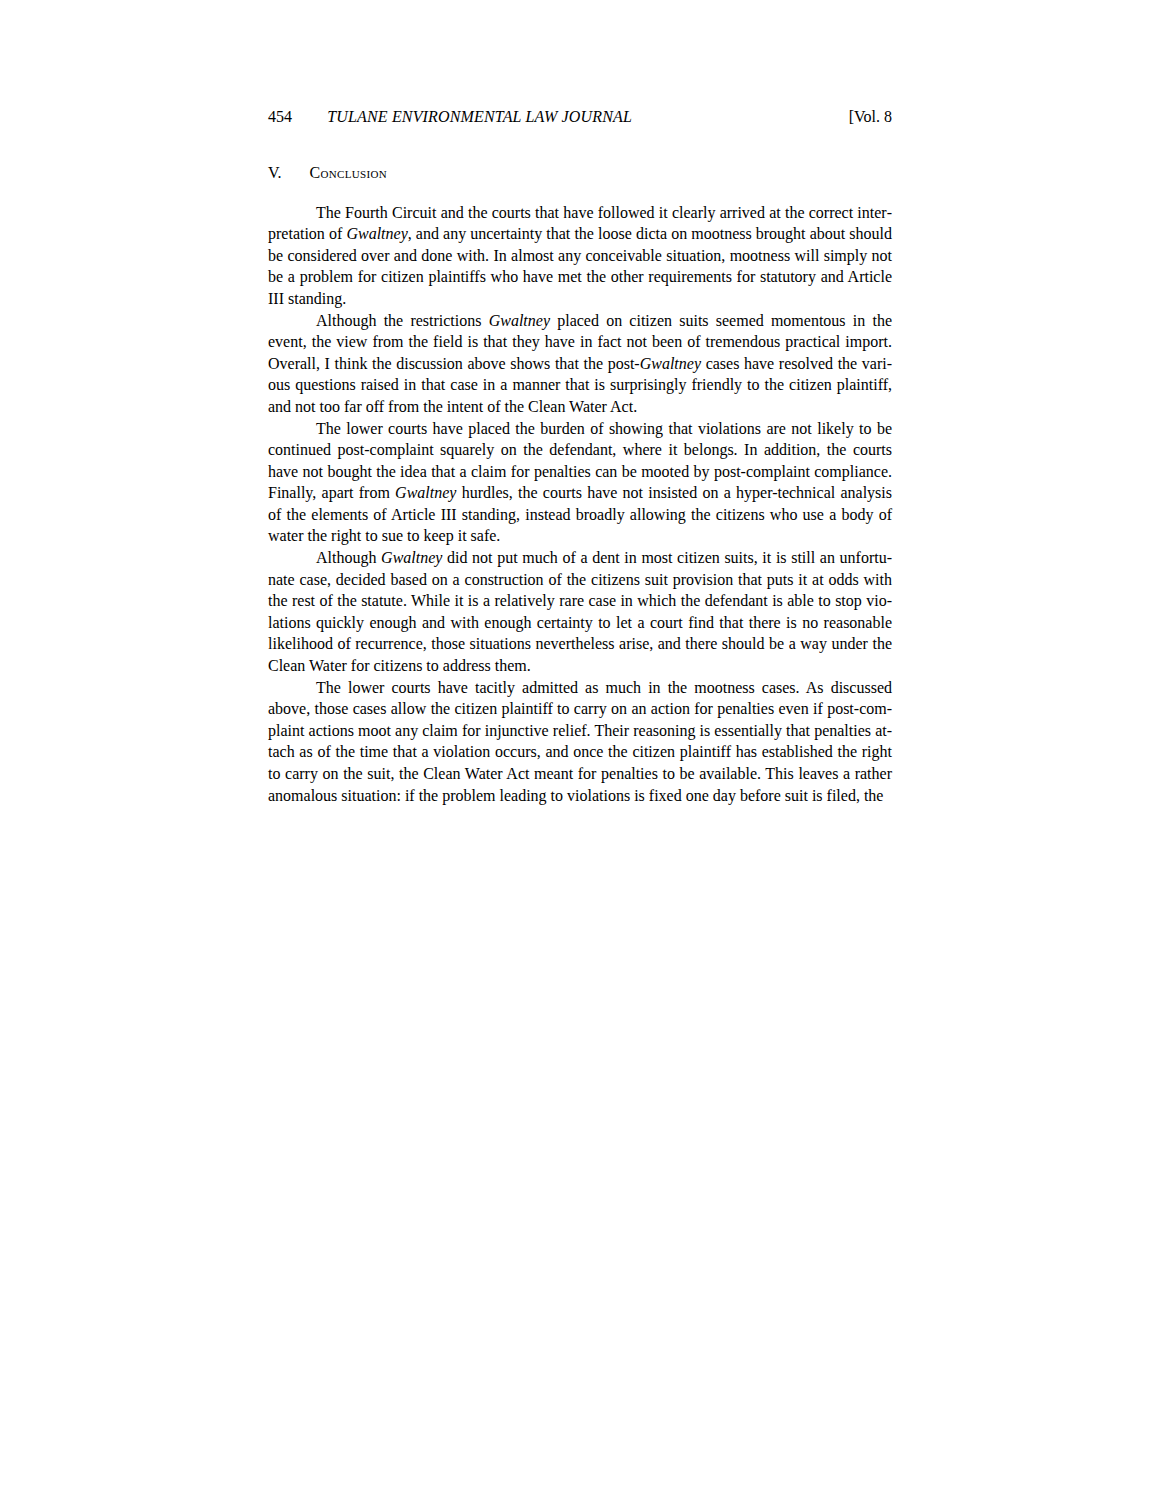454 TULANE ENVIRONMENTAL LAW JOURNAL [Vol. 8
V. Conclusion
The Fourth Circuit and the courts that have followed it clearly arrived at the correct interpretation of Gwaltney, and any uncertainty that the loose dicta on mootness brought about should be considered over and done with. In almost any conceivable situation, mootness will simply not be a problem for citizen plaintiffs who have met the other requirements for statutory and Article III standing.
Although the restrictions Gwaltney placed on citizen suits seemed momentous in the event, the view from the field is that they have in fact not been of tremendous practical import. Overall, I think the discussion above shows that the post-Gwaltney cases have resolved the various questions raised in that case in a manner that is surprisingly friendly to the citizen plaintiff, and not too far off from the intent of the Clean Water Act.
The lower courts have placed the burden of showing that violations are not likely to be continued post-complaint squarely on the defendant, where it belongs. In addition, the courts have not bought the idea that a claim for penalties can be mooted by post-complaint compliance. Finally, apart from Gwaltney hurdles, the courts have not insisted on a hyper-technical analysis of the elements of Article III standing, instead broadly allowing the citizens who use a body of water the right to sue to keep it safe.
Although Gwaltney did not put much of a dent in most citizen suits, it is still an unfortunate case, decided based on a construction of the citizens suit provision that puts it at odds with the rest of the statute. While it is a relatively rare case in which the defendant is able to stop violations quickly enough and with enough certainty to let a court find that there is no reasonable likelihood of recurrence, those situations nevertheless arise, and there should be a way under the Clean Water for citizens to address them.
The lower courts have tacitly admitted as much in the mootness cases. As discussed above, those cases allow the citizen plaintiff to carry on an action for penalties even if post-complaint actions moot any claim for injunctive relief. Their reasoning is essentially that penalties attach as of the time that a violation occurs, and once the citizen plaintiff has established the right to carry on the suit, the Clean Water Act meant for penalties to be available. This leaves a rather anomalous situation: if the problem leading to violations is fixed one day before suit is filed, the